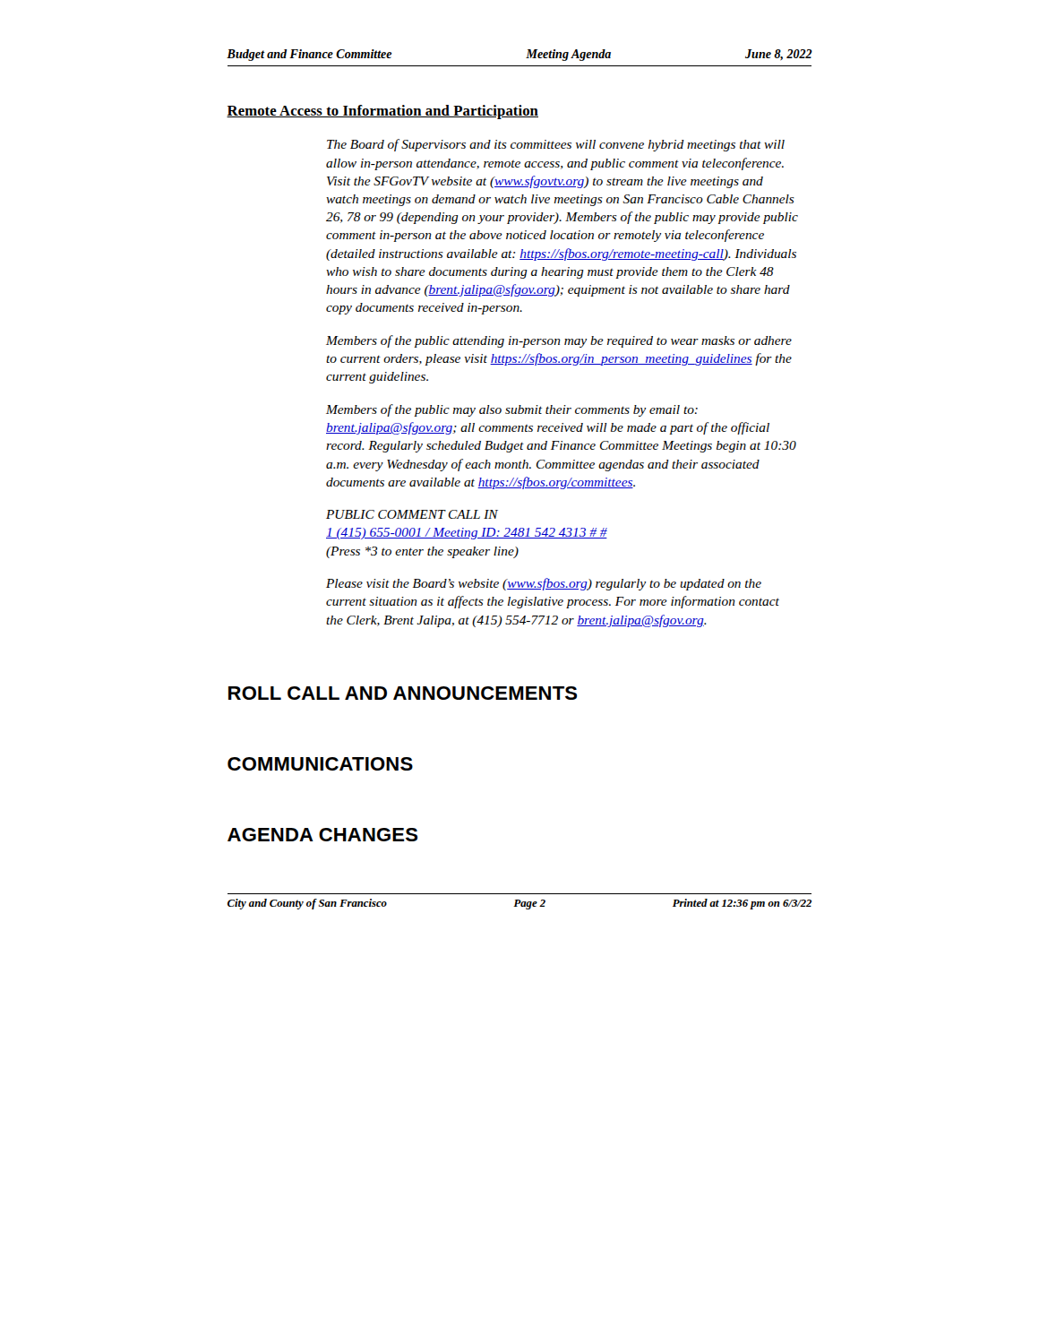Budget and Finance Committee
Meeting Agenda
June 8, 2022
Remote Access to Information and Participation
The Board of Supervisors and its committees will convene hybrid meetings that will allow in-person attendance, remote access, and public comment via teleconference. Visit the SFGovTV website at (www.sfgovtv.org) to stream the live meetings and watch meetings on demand or watch live meetings on San Francisco Cable Channels 26, 78 or 99 (depending on your provider). Members of the public may provide public comment in-person at the above noticed location or remotely via teleconference (detailed instructions available at: https://sfbos.org/remote-meeting-call). Individuals who wish to share documents during a hearing must provide them to the Clerk 48 hours in advance (brent.jalipa@sfgov.org); equipment is not available to share hard copy documents received in-person.
Members of the public attending in-person may be required to wear masks or adhere to current orders, please visit https://sfbos.org/in_person_meeting_guidelines for the current guidelines.
Members of the public may also submit their comments by email to: brent.jalipa@sfgov.org; all comments received will be made a part of the official record. Regularly scheduled Budget and Finance Committee Meetings begin at 10:30 a.m. every Wednesday of each month. Committee agendas and their associated documents are available at https://sfbos.org/committees.
PUBLIC COMMENT CALL IN
1 (415) 655-0001 / Meeting ID: 2481 542 4313 # #
(Press *3 to enter the speaker line)
Please visit the Board’s website (www.sfbos.org) regularly to be updated on the current situation as it affects the legislative process. For more information contact the Clerk, Brent Jalipa, at (415) 554-7712 or brent.jalipa@sfgov.org.
ROLL CALL AND ANNOUNCEMENTS
COMMUNICATIONS
AGENDA CHANGES
City and County of San Francisco
Page 2
Printed at 12:36 pm on 6/3/22